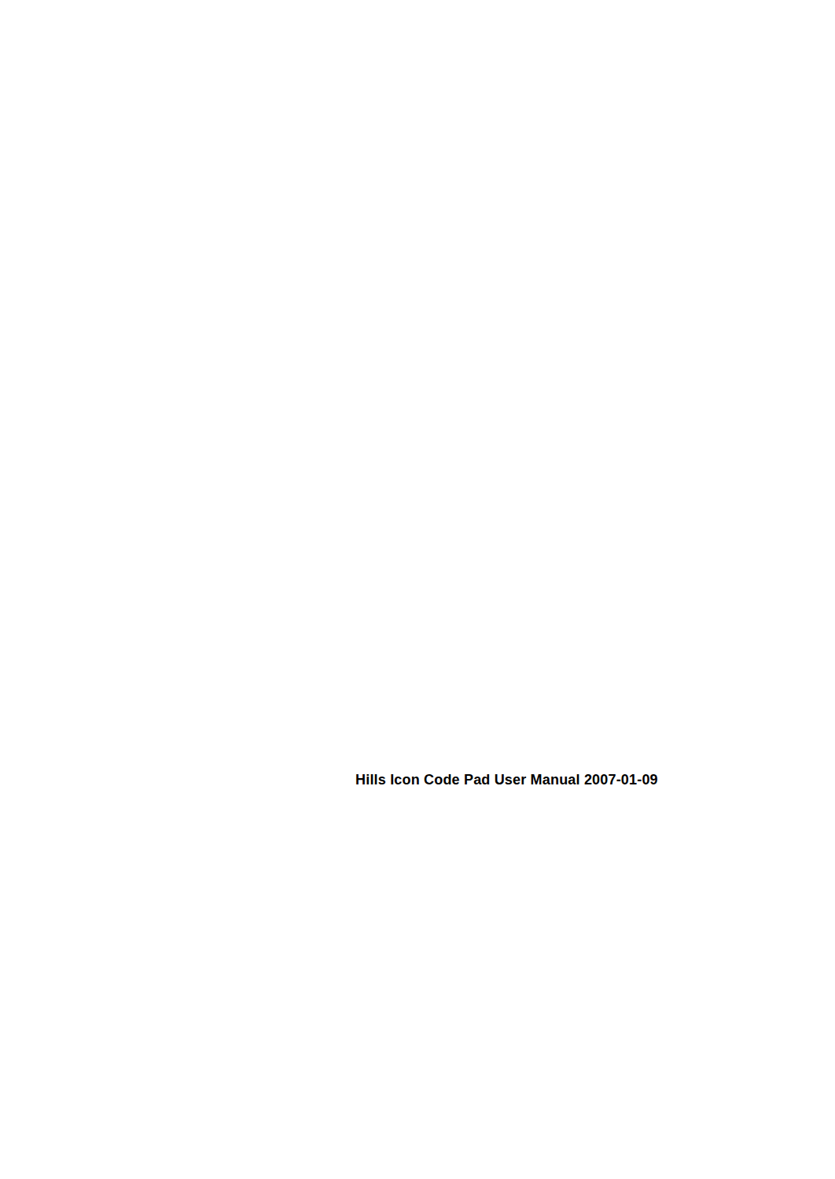Hills Icon Code Pad User Manual 2007-01-09